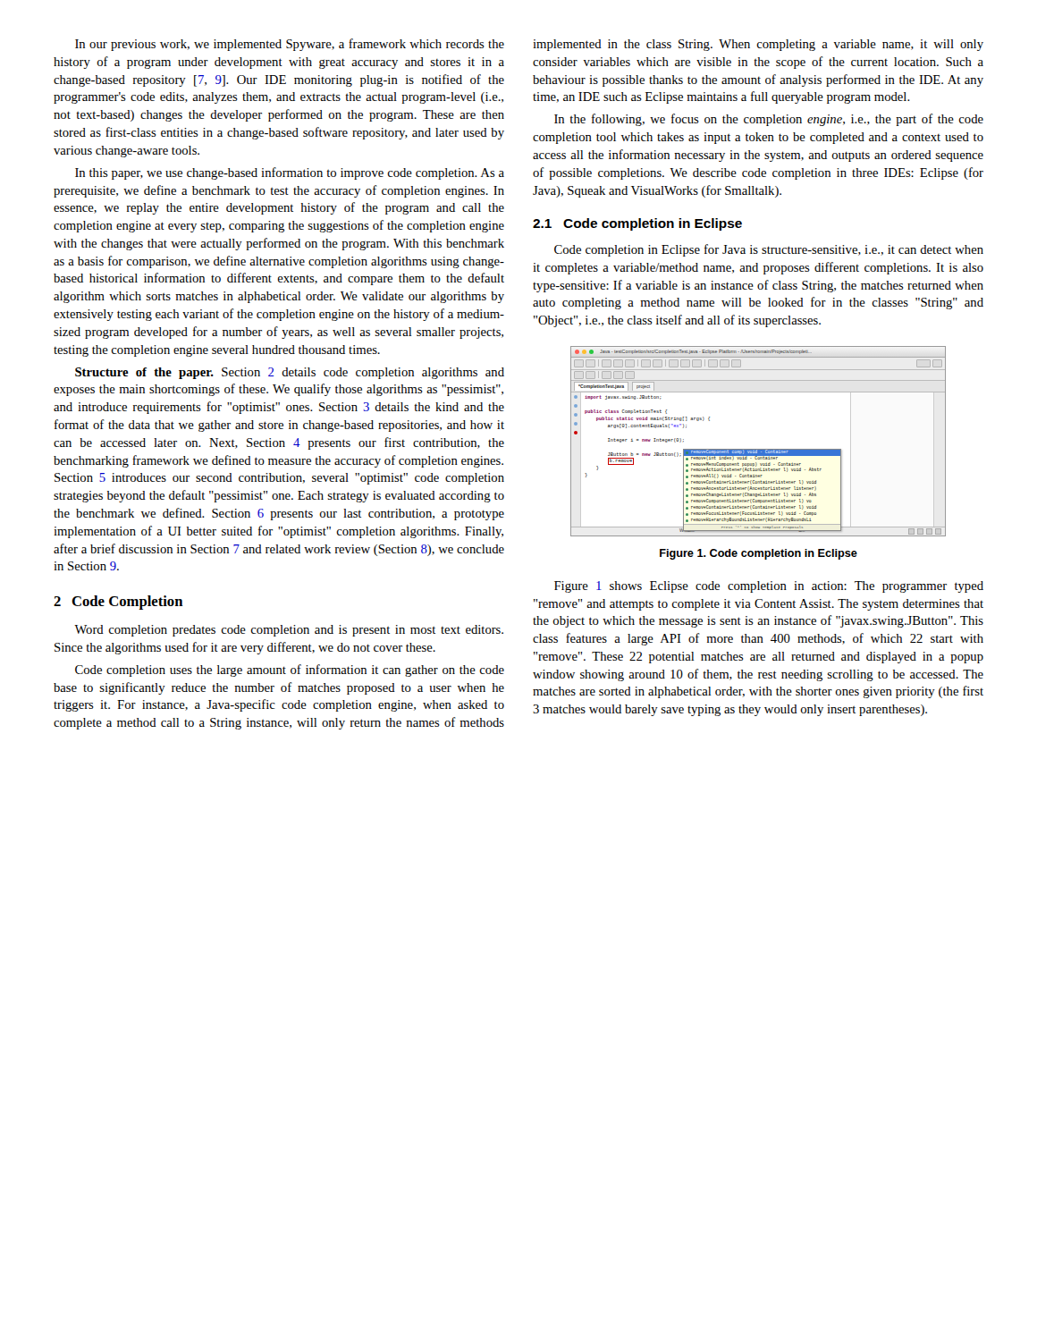In our previous work, we implemented Spyware, a framework which records the history of a program under development with great accuracy and stores it in a change-based repository [7, 9]. Our IDE monitoring plug-in is notified of the programmer's code edits, analyzes them, and extracts the actual program-level (i.e., not text-based) changes the developer performed on the program. These are then stored as first-class entities in a change-based software repository, and later used by various change-aware tools.
In this paper, we use change-based information to improve code completion. As a prerequisite, we define a benchmark to test the accuracy of completion engines. In essence, we replay the entire development history of the program and call the completion engine at every step, comparing the suggestions of the completion engine with the changes that were actually performed on the program. With this benchmark as a basis for comparison, we define alternative completion algorithms using change-based historical information to different extents, and compare them to the default algorithm which sorts matches in alphabetical order. We validate our algorithms by extensively testing each variant of the completion engine on the history of a medium-sized program developed for a number of years, as well as several smaller projects, testing the completion engine several hundred thousand times.
Structure of the paper. Section 2 details code completion algorithms and exposes the main shortcomings of these. We qualify those algorithms as "pessimist", and introduce requirements for "optimist" ones. Section 3 details the kind and the format of the data that we gather and store in change-based repositories, and how it can be accessed later on. Next, Section 4 presents our first contribution, the benchmarking framework we defined to measure the accuracy of completion engines. Section 5 introduces our second contribution, several "optimist" code completion strategies beyond the default "pessimist" one. Each strategy is evaluated according to the benchmark we defined. Section 6 presents our last contribution, a prototype implementation of a UI better suited for "optimist" completion algorithms. Finally, after a brief discussion in Section 7 and related work review (Section 8), we conclude in Section 9.
2 Code Completion
Word completion predates code completion and is present in most text editors. Since the algorithms used for it are very different, we do not cover these.
Code completion uses the large amount of information it can gather on the code base to significantly reduce the number of matches proposed to a user when he triggers it. For instance, a Java-specific code completion engine, when asked to complete a method call to a String instance, will only return the names of methods implemented in the class String. When completing a variable name, it will only consider variables which are visible in the scope of the current location. Such a behaviour is possible thanks to the amount of analysis performed in the IDE. At any time, an IDE such as Eclipse maintains a full queryable program model.
In the following, we focus on the completion engine, i.e., the part of the code completion tool which takes as input a token to be completed and a context used to access all the information necessary in the system, and outputs an ordered sequence of possible completions. We describe code completion in three IDEs: Eclipse (for Java), Squeak and VisualWorks (for Smalltalk).
2.1 Code completion in Eclipse
Code completion in Eclipse for Java is structure-sensitive, i.e., it can detect when it completes a variable/method name, and proposes different completions. It is also type-sensitive: If a variable is an instance of class String, the matches returned when auto completing a method name will be looked for in the classes "String" and "Object", i.e., the class itself and all of its superclasses.
Java - testCompletion/src/CompletionTest.java - Eclipse Platform - /Users/romain/Projects/completi...
*CompletionTest.java
project
import javax.swing.JButton;
public class CompletionTest {
public static void main(String[] args) {
args[0].contentEquals("ex");
Integer i = new Integer(0);
JButton b = new JButton();
b.remove
}
}
removeComponent comp) void - Container
remove(int index) void - Container
removeMenuComponent popup) void - Container
removeActionListener(ActionListener l) void - Abstr
removeAll() void - Container
removeContainerListener(ContainerListener l) void
removeAncestorListener(AncestorListener listener)
removeChangeListener(ChangeListener l) void - Abs
removeComponentListener(ComponentListener l) vo
removeContainerListener(ContainerListener l) void
removeFocusListener(FocusListener l) void - Compo
removeHierarchyBoundsListener(HierarchyBoundsLi
Press '^' to show Template Proposals
Writable Sm
Figure 1. Code completion in Eclipse
Figure 1 shows Eclipse code completion in action: The programmer typed "remove" and attempts to complete it via Content Assist. The system determines that the object to which the message is sent is an instance of "javax.swing.JButton". This class features a large API of more than 400 methods, of which 22 start with "remove". These 22 potential matches are all returned and displayed in a popup window showing around 10 of them, the rest needing scrolling to be accessed. The matches are sorted in alphabetical order, with the shorter ones given priority (the first 3 matches would barely save typing as they would only insert parentheses).